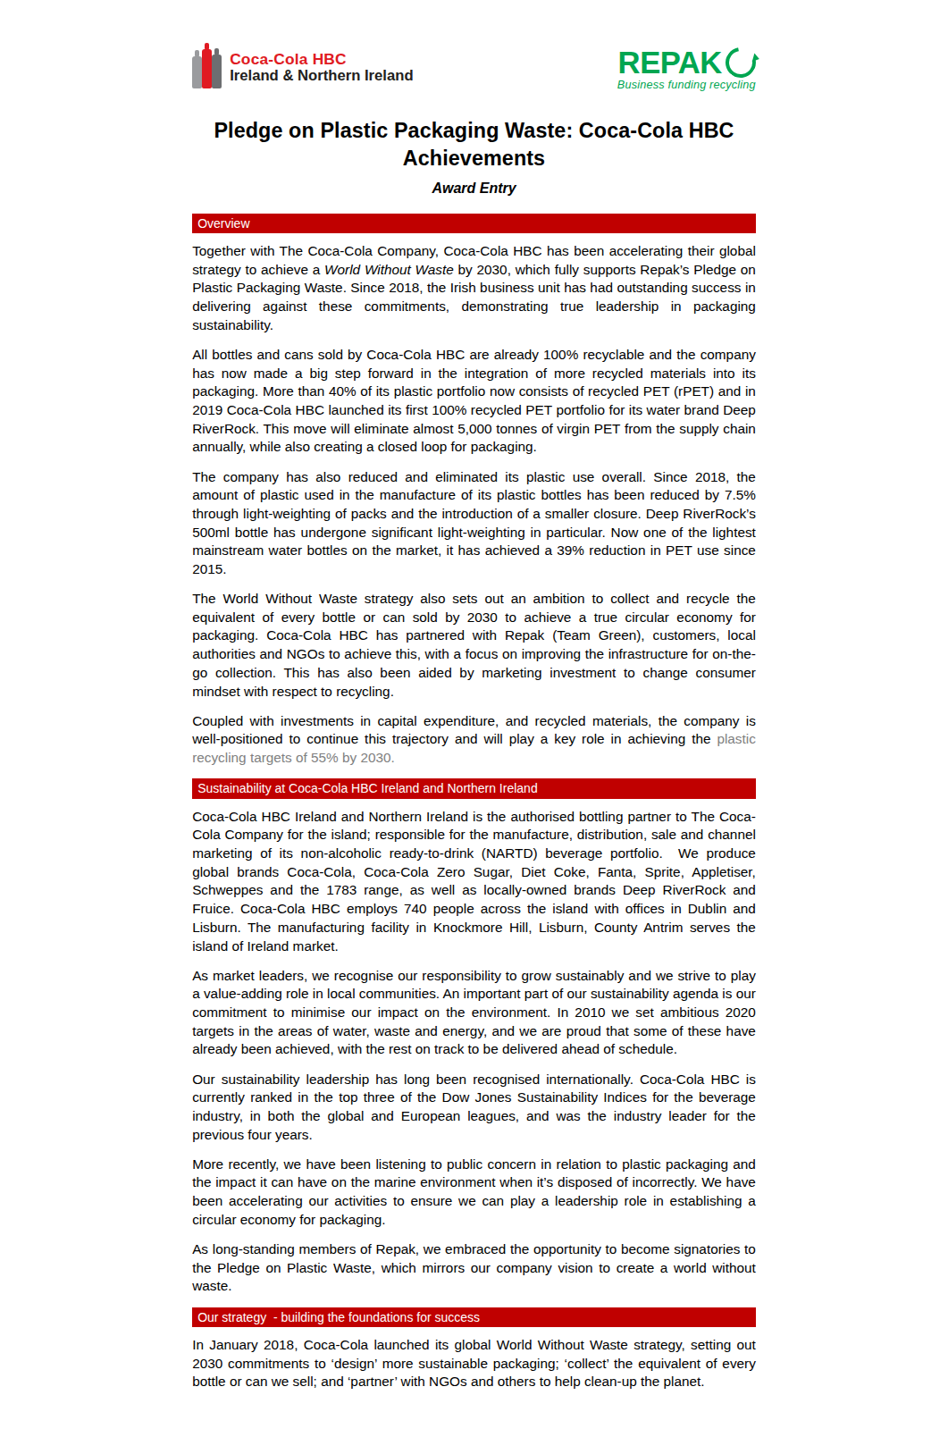Coca-Cola HBC
Ireland & Northern Ireland
REPAK
Business funding recycling
Pledge on Plastic Packaging Waste: Coca-Cola HBC Achievements
Award Entry
Overview
Together with The Coca-Cola Company, Coca-Cola HBC has been accelerating their global strategy to achieve a World Without Waste by 2030, which fully supports Repak’s Pledge on Plastic Packaging Waste. Since 2018, the Irish business unit has had outstanding success in delivering against these commitments, demonstrating true leadership in packaging sustainability.
All bottles and cans sold by Coca-Cola HBC are already 100% recyclable and the company has now made a big step forward in the integration of more recycled materials into its packaging. More than 40% of its plastic portfolio now consists of recycled PET (rPET) and in 2019 Coca-Cola HBC launched its first 100% recycled PET portfolio for its water brand Deep RiverRock. This move will eliminate almost 5,000 tonnes of virgin PET from the supply chain annually, while also creating a closed loop for packaging.
The company has also reduced and eliminated its plastic use overall. Since 2018, the amount of plastic used in the manufacture of its plastic bottles has been reduced by 7.5% through light-weighting of packs and the introduction of a smaller closure. Deep RiverRock’s 500ml bottle has undergone significant light-weighting in particular. Now one of the lightest mainstream water bottles on the market, it has achieved a 39% reduction in PET use since 2015.
The World Without Waste strategy also sets out an ambition to collect and recycle the equivalent of every bottle or can sold by 2030 to achieve a true circular economy for packaging. Coca-Cola HBC has partnered with Repak (Team Green), customers, local authorities and NGOs to achieve this, with a focus on improving the infrastructure for on-the-go collection. This has also been aided by marketing investment to change consumer mindset with respect to recycling.
Coupled with investments in capital expenditure, and recycled materials, the company is well-positioned to continue this trajectory and will play a key role in achieving the plastic recycling targets of 55% by 2030.
Sustainability at Coca-Cola HBC Ireland and Northern Ireland
Coca-Cola HBC Ireland and Northern Ireland is the authorised bottling partner to The Coca-Cola Company for the island; responsible for the manufacture, distribution, sale and channel marketing of its non-alcoholic ready-to-drink (NARTD) beverage portfolio. We produce global brands Coca-Cola, Coca-Cola Zero Sugar, Diet Coke, Fanta, Sprite, Appletiser, Schweppes and the 1783 range, as well as locally-owned brands Deep RiverRock and Fruice. Coca-Cola HBC employs 740 people across the island with offices in Dublin and Lisburn. The manufacturing facility in Knockmore Hill, Lisburn, County Antrim serves the island of Ireland market.
As market leaders, we recognise our responsibility to grow sustainably and we strive to play a value-adding role in local communities. An important part of our sustainability agenda is our commitment to minimise our impact on the environment. In 2010 we set ambitious 2020 targets in the areas of water, waste and energy, and we are proud that some of these have already been achieved, with the rest on track to be delivered ahead of schedule.
Our sustainability leadership has long been recognised internationally. Coca-Cola HBC is currently ranked in the top three of the Dow Jones Sustainability Indices for the beverage industry, in both the global and European leagues, and was the industry leader for the previous four years.
More recently, we have been listening to public concern in relation to plastic packaging and the impact it can have on the marine environment when it’s disposed of incorrectly. We have been accelerating our activities to ensure we can play a leadership role in establishing a circular economy for packaging.
As long-standing members of Repak, we embraced the opportunity to become signatories to the Pledge on Plastic Waste, which mirrors our company vision to create a world without waste.
Our strategy - building the foundations for success
In January 2018, Coca-Cola launched its global World Without Waste strategy, setting out 2030 commitments to ‘design’ more sustainable packaging; ‘collect’ the equivalent of every bottle or can we sell; and ‘partner’ with NGOs and others to help clean-up the planet.